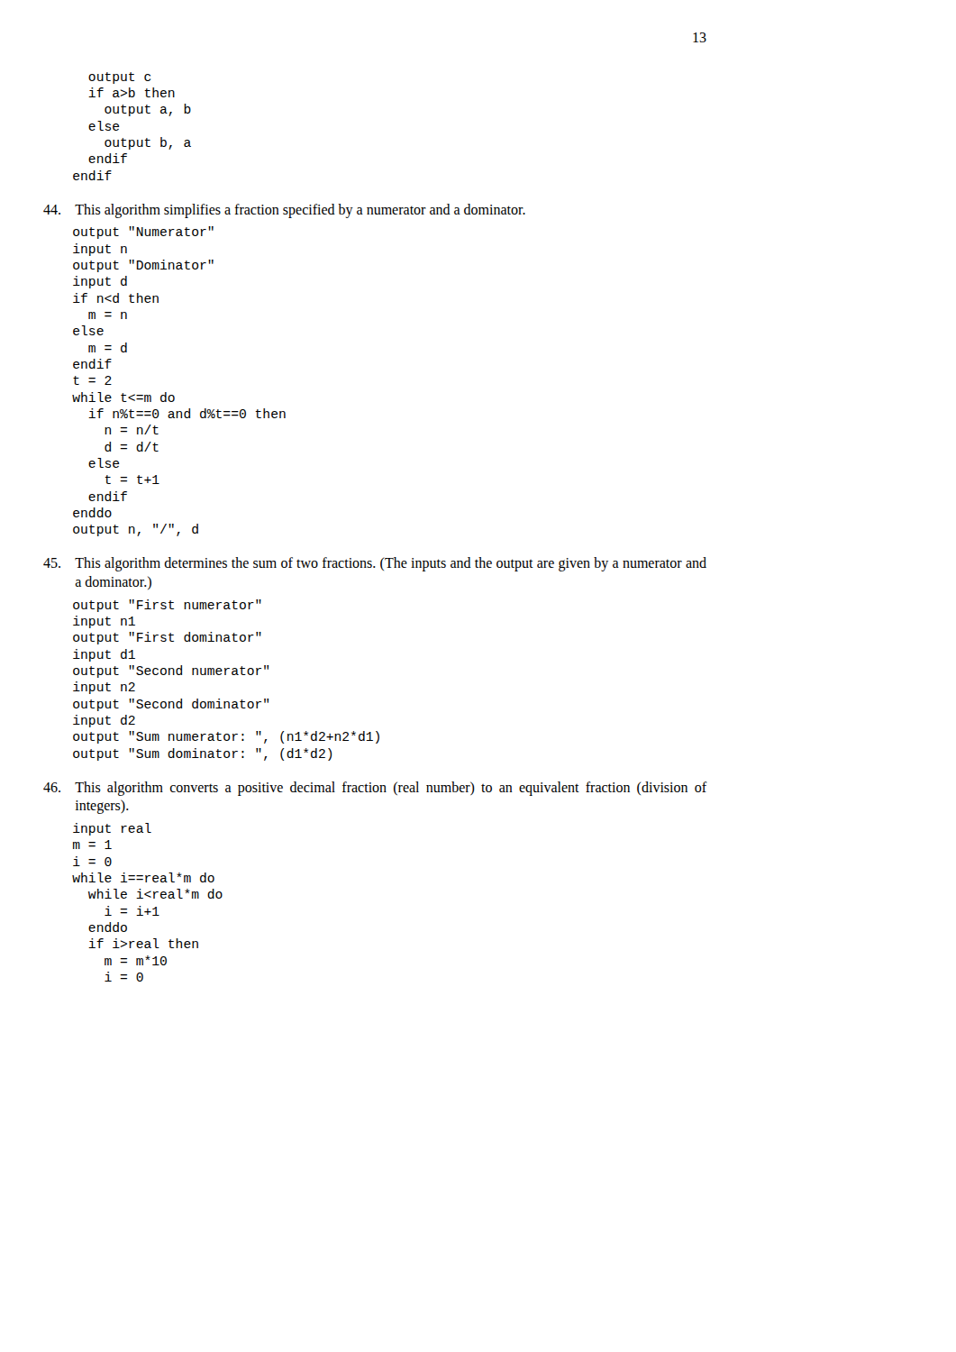13
  output c
  if a>b then
    output a, b
  else
    output b, a
  endif
endif
44.
This algorithm simplifies a fraction specified by a numerator and a dominator.
output "Numerator"
input n
output "Dominator"
input d
if n<d then
  m = n
else
  m = d
endif
t = 2
while t<=m do
  if n%t==0 and d%t==0 then
    n = n/t
    d = d/t
  else
    t = t+1
  endif
enddo
output n, "/", d
45.
This algorithm determines the sum of two fractions. (The inputs and the output are given by a numerator and a dominator.)
output "First numerator"
input n1
output "First dominator"
input d1
output "Second numerator"
input n2
output "Second dominator"
input d2
output "Sum numerator: ", (n1*d2+n2*d1)
output "Sum dominator: ", (d1*d2)
46.
This algorithm converts a positive decimal fraction (real number) to an equivalent fraction (division of integers).
input real
m = 1
i = 0
while i==real*m do
  while i<real*m do
    i = i+1
  enddo
  if i>real then
    m = m*10
    i = 0